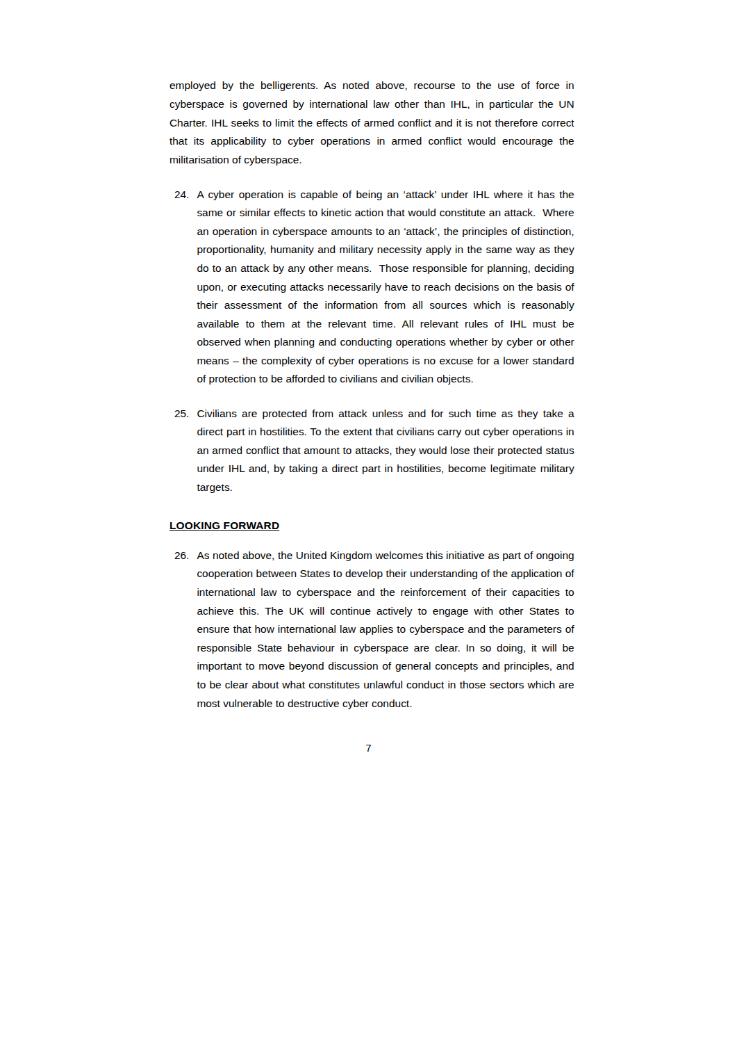employed by the belligerents. As noted above, recourse to the use of force in cyberspace is governed by international law other than IHL, in particular the UN Charter. IHL seeks to limit the effects of armed conflict and it is not therefore correct that its applicability to cyber operations in armed conflict would encourage the militarisation of cyberspace.
A cyber operation is capable of being an ‘attack’ under IHL where it has the same or similar effects to kinetic action that would constitute an attack. Where an operation in cyberspace amounts to an ‘attack’, the principles of distinction, proportionality, humanity and military necessity apply in the same way as they do to an attack by any other means. Those responsible for planning, deciding upon, or executing attacks necessarily have to reach decisions on the basis of their assessment of the information from all sources which is reasonably available to them at the relevant time. All relevant rules of IHL must be observed when planning and conducting operations whether by cyber or other means – the complexity of cyber operations is no excuse for a lower standard of protection to be afforded to civilians and civilian objects.
Civilians are protected from attack unless and for such time as they take a direct part in hostilities. To the extent that civilians carry out cyber operations in an armed conflict that amount to attacks, they would lose their protected status under IHL and, by taking a direct part in hostilities, become legitimate military targets.
LOOKING FORWARD
As noted above, the United Kingdom welcomes this initiative as part of ongoing cooperation between States to develop their understanding of the application of international law to cyberspace and the reinforcement of their capacities to achieve this. The UK will continue actively to engage with other States to ensure that how international law applies to cyberspace and the parameters of responsible State behaviour in cyberspace are clear. In so doing, it will be important to move beyond discussion of general concepts and principles, and to be clear about what constitutes unlawful conduct in those sectors which are most vulnerable to destructive cyber conduct.
7